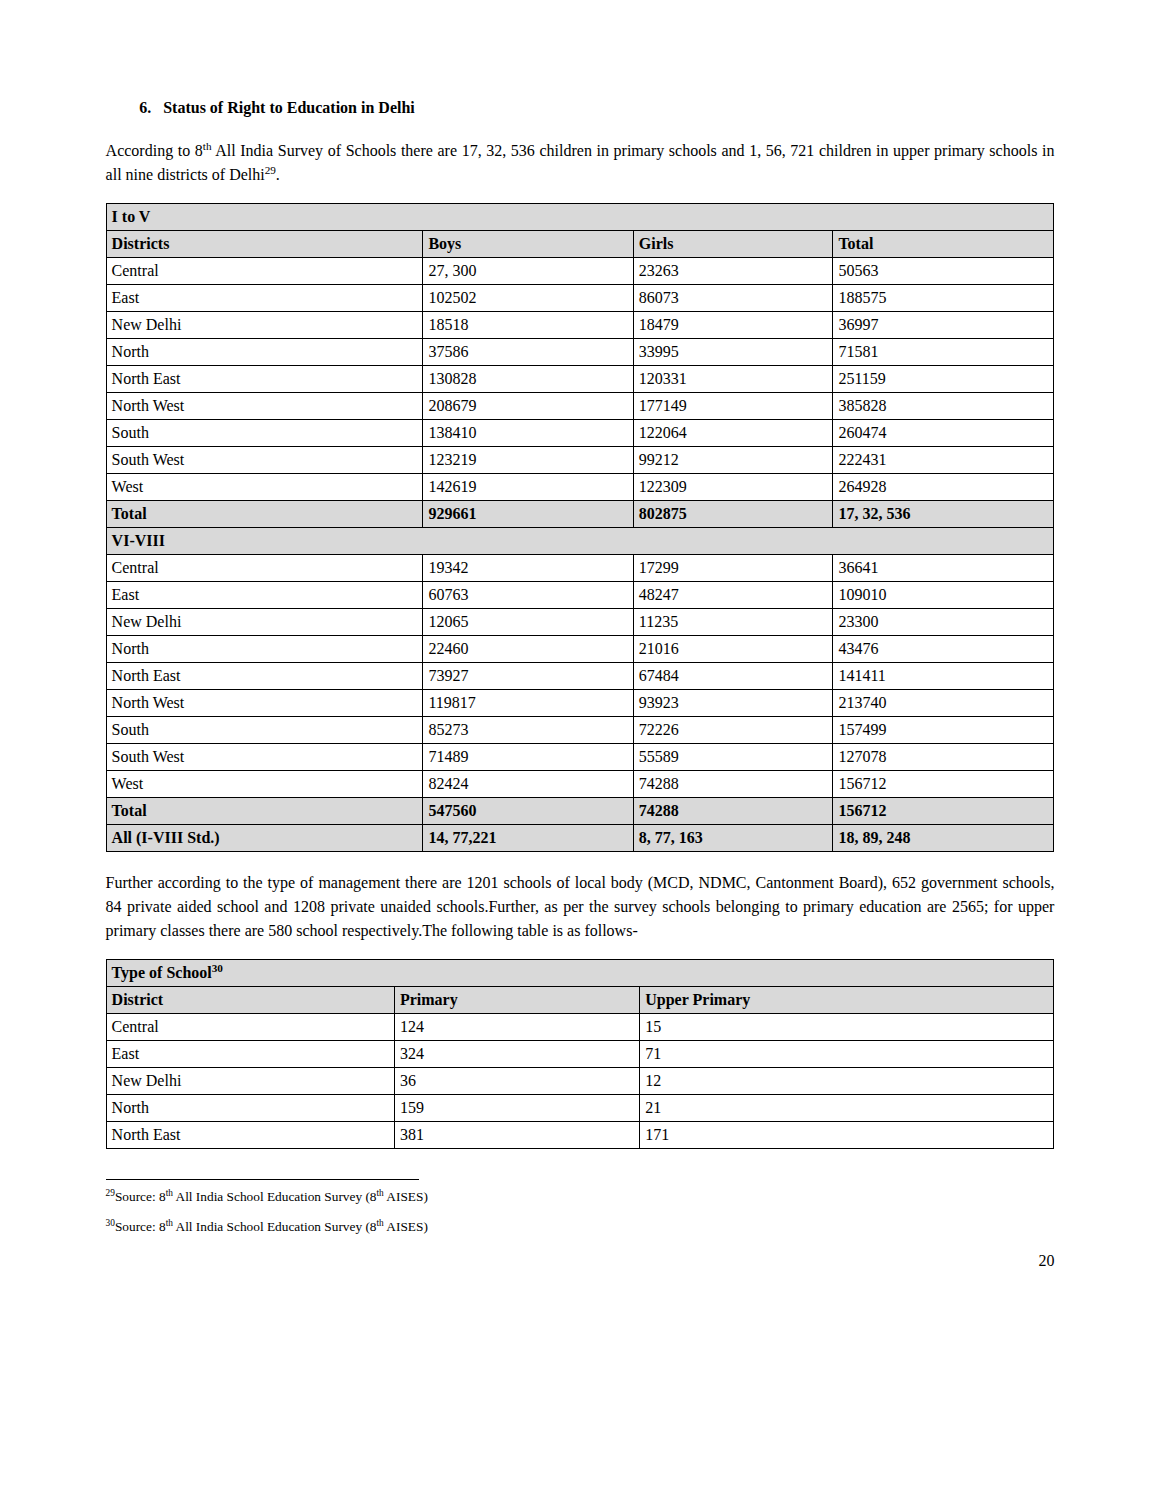6. Status of Right to Education in Delhi
According to 8th All India Survey of Schools there are 17, 32, 536 children in primary schools and 1, 56, 721 children in upper primary schools in all nine districts of Delhi29.
| I to V |
| Districts | Boys | Girls | Total |
| Central | 27, 300 | 23263 | 50563 |
| East | 102502 | 86073 | 188575 |
| New Delhi | 18518 | 18479 | 36997 |
| North | 37586 | 33995 | 71581 |
| North East | 130828 | 120331 | 251159 |
| North West | 208679 | 177149 | 385828 |
| South | 138410 | 122064 | 260474 |
| South West | 123219 | 99212 | 222431 |
| West | 142619 | 122309 | 264928 |
| Total | 929661 | 802875 | 17, 32, 536 |
| VI-VIII |
| Central | 19342 | 17299 | 36641 |
| East | 60763 | 48247 | 109010 |
| New Delhi | 12065 | 11235 | 23300 |
| North | 22460 | 21016 | 43476 |
| North East | 73927 | 67484 | 141411 |
| North West | 119817 | 93923 | 213740 |
| South | 85273 | 72226 | 157499 |
| South West | 71489 | 55589 | 127078 |
| West | 82424 | 74288 | 156712 |
| Total | 547560 | 74288 | 156712 |
| All (I-VIII Std.) | 14, 77,221 | 8, 77, 163 | 18, 89, 248 |
Further according to the type of management there are 1201 schools of local body (MCD, NDMC, Cantonment Board), 652 government schools, 84 private aided school and 1208 private unaided schools.Further, as per the survey schools belonging to primary education are 2565; for upper primary classes there are 580 school respectively.The following table is as follows-
| Type of School 30 |
| District | Primary | Upper Primary |
| Central | 124 | 15 |
| East | 324 | 71 |
| New Delhi | 36 | 12 |
| North | 159 | 21 |
| North East | 381 | 171 |
29Source: 8th All India School Education Survey (8th AISES)
30Source: 8th All India School Education Survey (8th AISES)
20